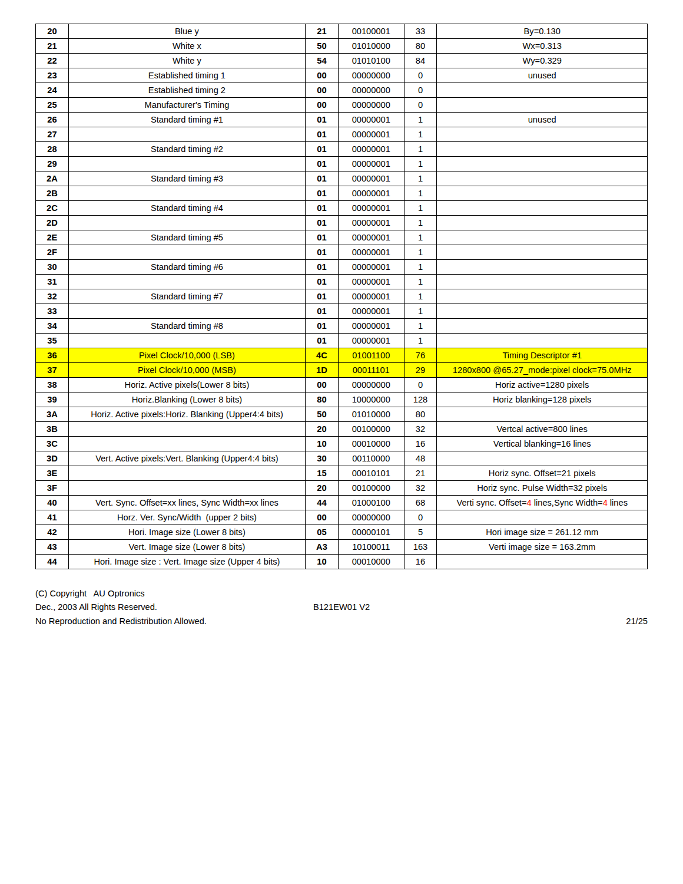| 20 | Blue y | 21 | 00100001 | 33 | By=0.130 |
| 21 | White x | 50 | 01010000 | 80 | Wx=0.313 |
| 22 | White y | 54 | 01010100 | 84 | Wy=0.329 |
| 23 | Established timing 1 | 00 | 00000000 | 0 | unused |
| 24 | Established timing 2 | 00 | 00000000 | 0 | |
| 25 | Manufacturer's Timing | 00 | 00000000 | 0 | |
| 26 | Standard timing #1 | 01 | 00000001 | 1 | unused |
| 27 | | 01 | 00000001 | 1 | |
| 28 | Standard timing #2 | 01 | 00000001 | 1 | |
| 29 | | 01 | 00000001 | 1 | |
| 2A | Standard timing #3 | 01 | 00000001 | 1 | |
| 2B | | 01 | 00000001 | 1 | |
| 2C | Standard timing #4 | 01 | 00000001 | 1 | |
| 2D | | 01 | 00000001 | 1 | |
| 2E | Standard timing #5 | 01 | 00000001 | 1 | |
| 2F | | 01 | 00000001 | 1 | |
| 30 | Standard timing #6 | 01 | 00000001 | 1 | |
| 31 | | 01 | 00000001 | 1 | |
| 32 | Standard timing #7 | 01 | 00000001 | 1 | |
| 33 | | 01 | 00000001 | 1 | |
| 34 | Standard timing #8 | 01 | 00000001 | 1 | |
| 35 | | 01 | 00000001 | 1 | |
| 36 | Pixel Clock/10,000 (LSB) | 4C | 01001100 | 76 | Timing Descriptor #1 |
| 37 | Pixel Clock/10,000 (MSB) | 1D | 00011101 | 29 | 1280x800 @65.27_mode:pixel clock=75.0MHz |
| 38 | Horiz. Active pixels(Lower 8 bits) | 00 | 00000000 | 0 | Horiz active=1280 pixels |
| 39 | Horiz.Blanking (Lower 8 bits) | 80 | 10000000 | 128 | Horiz blanking=128 pixels |
| 3A | Horiz. Active pixels:Horiz. Blanking (Upper4:4 bits) | 50 | 01010000 | 80 | |
| 3B | | 20 | 00100000 | 32 | Vertcal active=800 lines |
| 3C | | 10 | 00010000 | 16 | Vertical blanking=16 lines |
| 3D | Vert. Active pixels:Vert. Blanking (Upper4:4 bits) | 30 | 00110000 | 48 | |
| 3E | | 15 | 00010101 | 21 | Horiz sync. Offset=21 pixels |
| 3F | | 20 | 00100000 | 32 | Horiz sync. Pulse Width=32 pixels |
| 40 | Vert. Sync. Offset=xx lines, Sync Width=xx lines | 44 | 01000100 | 68 | Verti sync. Offset= 4 lines,Sync Width= 4 lines |
| 41 | Horz. Ver. Sync/Width (upper 2 bits) | 00 | 00000000 | 0 | |
| 42 | Hori. Image size (Lower 8 bits) | 05 | 00000101 | 5 | Hori image size = 261.12 mm |
| 43 | Vert. Image size (Lower 8 bits) | A3 | 10100011 | 163 | Verti image size = 163.2mm |
| 44 | Hori. Image size : Vert. Image size (Upper 4 bits) | 10 | 00010000 | 16 | |
(C) Copyright AU Optronics
Dec., 2003 All Rights Reserved.
B121EW01 V2
No Reproduction and Redistribution Allowed.
21/25